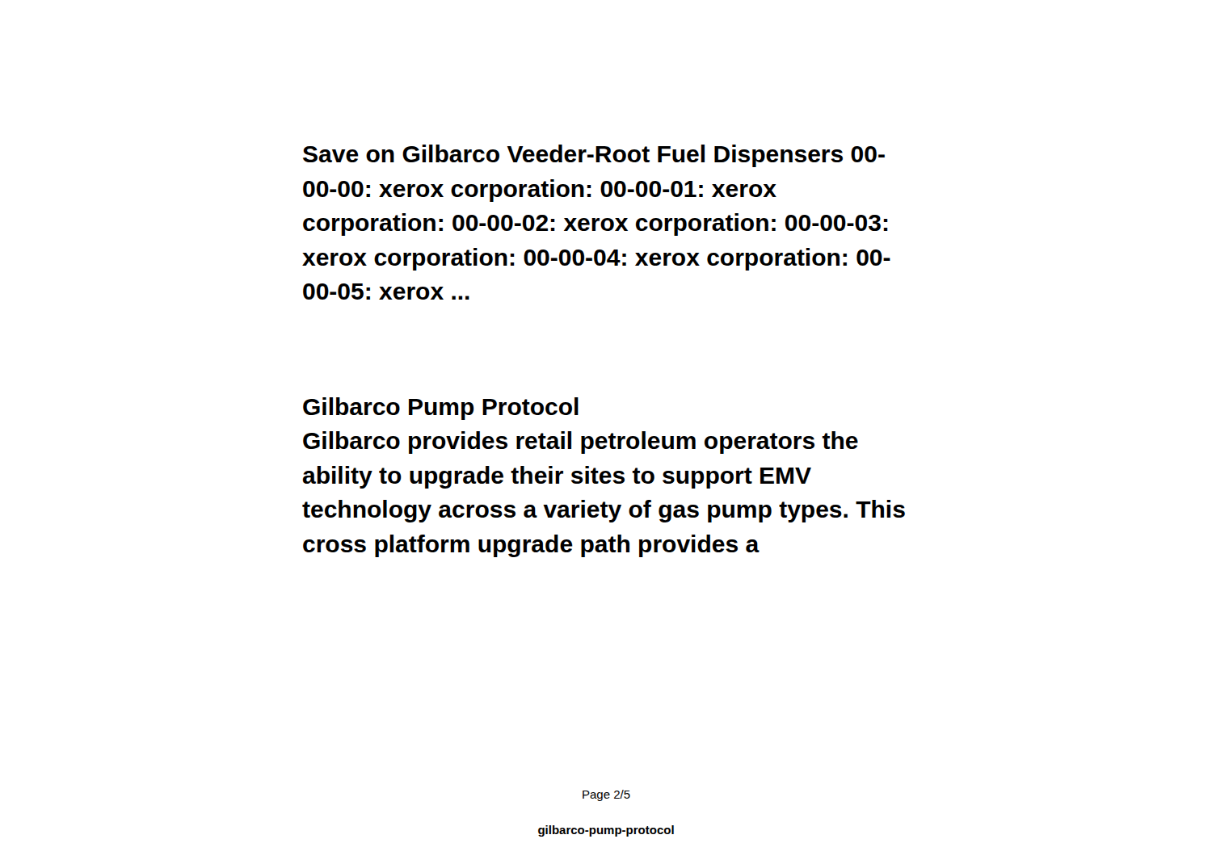Save on Gilbarco Veeder-Root Fuel Dispensers 00-00-00: xerox corporation: 00-00-01: xerox corporation: 00-00-02: xerox corporation: 00-00-03: xerox corporation: 00-00-04: xerox corporation: 00-00-05: xerox ...
Gilbarco Pump Protocol
Gilbarco provides retail petroleum operators the ability to upgrade their sites to support EMV technology across a variety of gas pump types. This cross platform upgrade path provides a
Page 2/5
gilbarco-pump-protocol